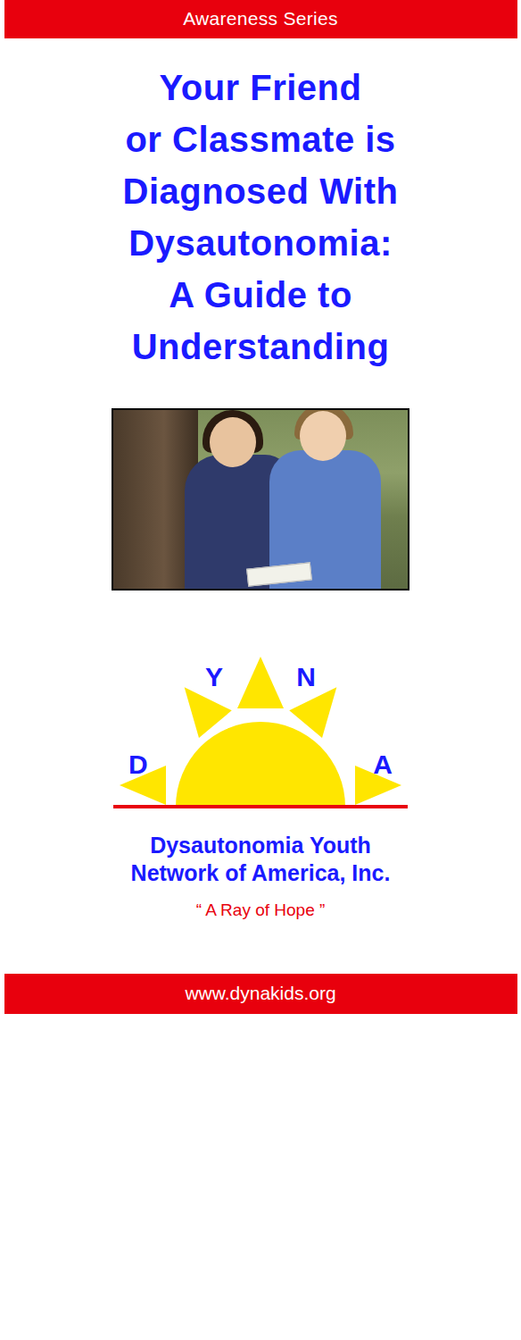Awareness Series
Your Friend
or Classmate is
Diagnosed With
Dysautonomia:
A Guide to
Understanding
D Y N A
Dysautonomia Youth
Network of America, Inc.
“ A Ray of Hope ”
www.dynakids.org